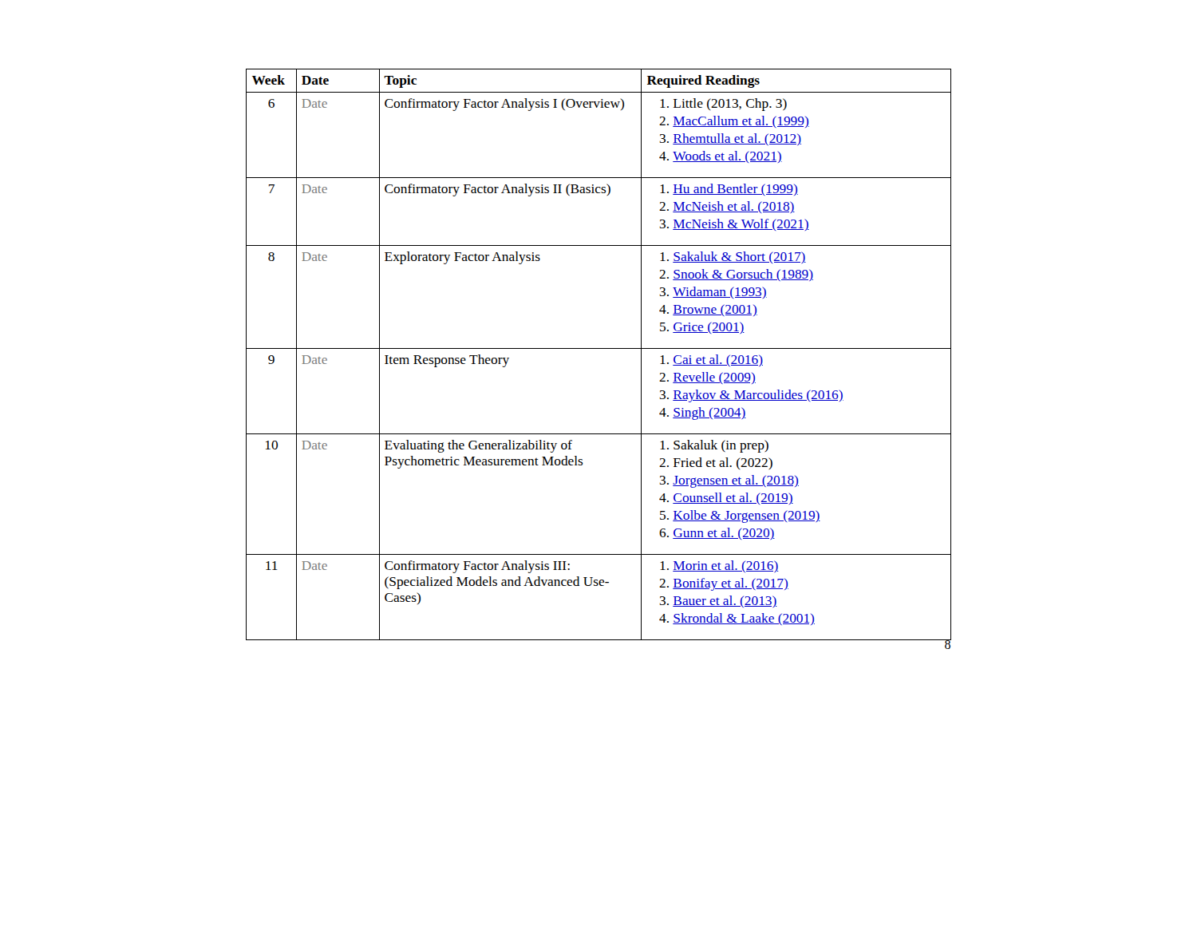| Week | Date | Topic | Required Readings |
| --- | --- | --- | --- |
| 6 | Date | Confirmatory Factor Analysis I (Overview) | Little (2013, Chp. 3) MacCallum et al. (1999) Rhemtulla et al. (2012) Woods et al. (2021) |
| 7 | Date | Confirmatory Factor Analysis II (Basics) | Hu and Bentler (1999) McNeish et al. (2018) McNeish & Wolf (2021) |
| 8 | Date | Exploratory Factor Analysis | Sakaluk & Short (2017) Snook & Gorsuch (1989) Widaman (1993) Browne (2001) Grice (2001) |
| 9 | Date | Item Response Theory | Cai et al. (2016) Revelle (2009) Raykov & Marcoulides (2016) Singh (2004) |
| 10 | Date | Evaluating the Generalizability of Psychometric Measurement Models | Sakaluk (in prep) Fried et al. (2022) Jorgensen et al. (2018) Counsell et al. (2019) Kolbe & Jorgensen (2019) Gunn et al. (2020) |
| 11 | Date | Confirmatory Factor Analysis III: (Specialized Models and Advanced Use-Cases) | Morin et al. (2016) Bonifay et al. (2017) Bauer et al. (2013) Skrondal & Laake (2001) |
8